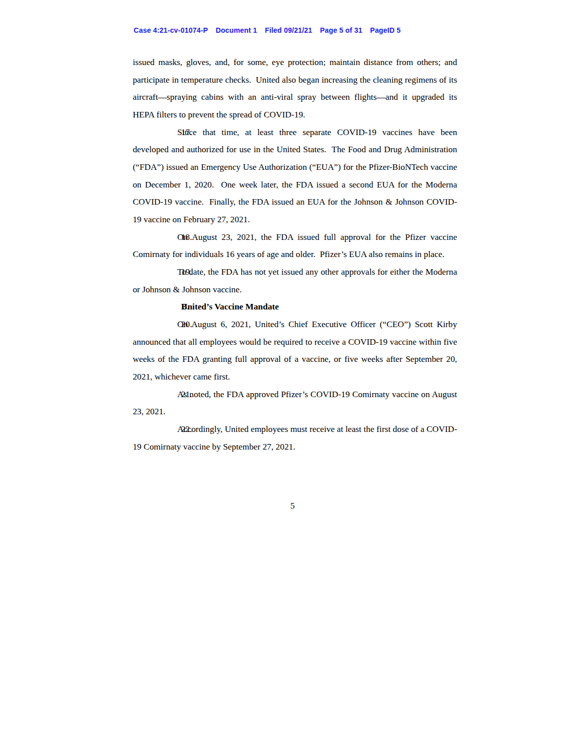Case 4:21-cv-01074-P Document 1 Filed 09/21/21 Page 5 of 31 PageID 5
issued masks, gloves, and, for some, eye protection; maintain distance from others; and participate in temperature checks. United also began increasing the cleaning regimens of its aircraft—spraying cabins with an anti-viral spray between flights—and it upgraded its HEPA filters to prevent the spread of COVID-19.
17. Since that time, at least three separate COVID-19 vaccines have been developed and authorized for use in the United States. The Food and Drug Administration (“FDA”) issued an Emergency Use Authorization (“EUA”) for the Pfizer-BioNTech vaccine on December 1, 2020. One week later, the FDA issued a second EUA for the Moderna COVID-19 vaccine. Finally, the FDA issued an EUA for the Johnson & Johnson COVID-19 vaccine on February 27, 2021.
18. On August 23, 2021, the FDA issued full approval for the Pfizer vaccine Comirnaty for individuals 16 years of age and older. Pfizer’s EUA also remains in place.
19. To date, the FDA has not yet issued any other approvals for either the Moderna or Johnson & Johnson vaccine.
B. United’s Vaccine Mandate
20. On August 6, 2021, United’s Chief Executive Officer (“CEO”) Scott Kirby announced that all employees would be required to receive a COVID-19 vaccine within five weeks of the FDA granting full approval of a vaccine, or five weeks after September 20, 2021, whichever came first.
21. As noted, the FDA approved Pfizer’s COVID-19 Comirnaty vaccine on August 23, 2021.
22. Accordingly, United employees must receive at least the first dose of a COVID-19 Comirnaty vaccine by September 27, 2021.
5